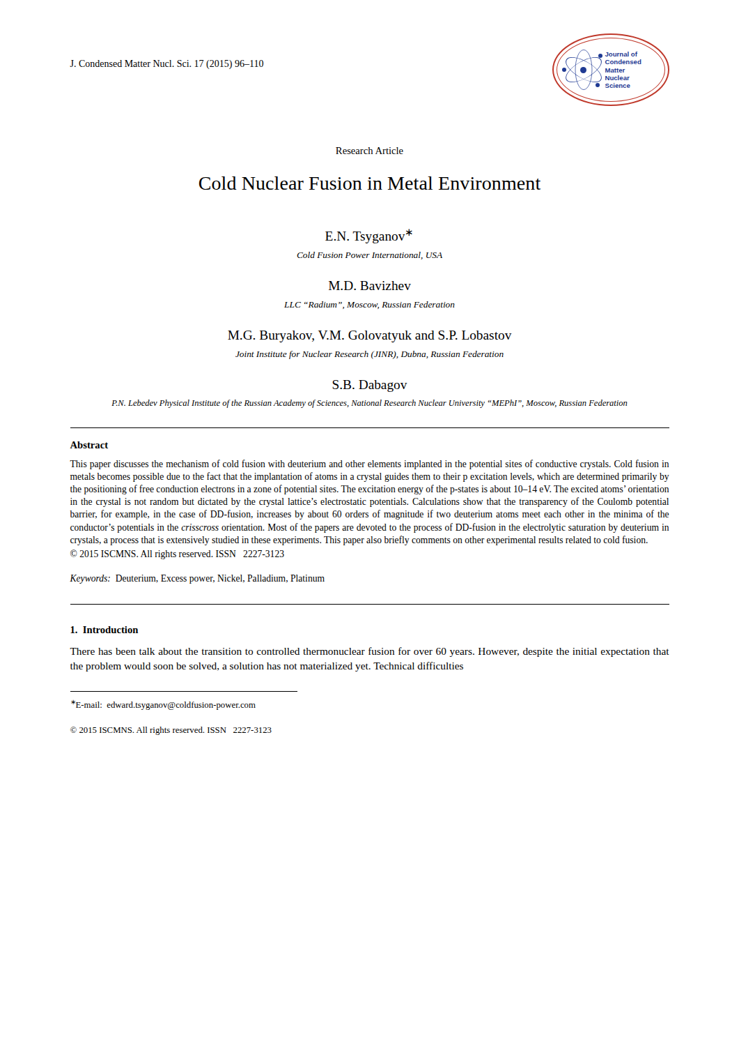J. Condensed Matter Nucl. Sci. 17 (2015) 96–110
Journal of
Condensed
Matter
Nuclear
Science
Research Article
Cold Nuclear Fusion in Metal Environment
E.N. Tsyganov∗
Cold Fusion Power International, USA
M.D. Bavizhev
LLC “Radium”, Moscow, Russian Federation
M.G. Buryakov, V.M. Golovatyuk and S.P. Lobastov
Joint Institute for Nuclear Research (JINR), Dubna, Russian Federation
S.B. Dabagov
P.N. Lebedev Physical Institute of the Russian Academy of Sciences, National Research Nuclear University “MEPhI”, Moscow, Russian Federation
Abstract
This paper discusses the mechanism of cold fusion with deuterium and other elements implanted in the potential sites of conductive crystals. Cold fusion in metals becomes possible due to the fact that the implantation of atoms in a crystal guides them to their p excitation levels, which are determined primarily by the positioning of free conduction electrons in a zone of potential sites. The excitation energy of the p-states is about 10–14 eV. The excited atoms’ orientation in the crystal is not random but dictated by the crystal lattice’s electrostatic potentials. Calculations show that the transparency of the Coulomb potential barrier, for example, in the case of DD-fusion, increases by about 60 orders of magnitude if two deuterium atoms meet each other in the minima of the conductor’s potentials in the crisscross orientation. Most of the papers are devoted to the process of DD-fusion in the electrolytic saturation by deuterium in crystals, a process that is extensively studied in these experiments. This paper also briefly comments on other experimental results related to cold fusion.
© 2015 ISCMNS. All rights reserved. ISSN 2227-3123
Keywords: Deuterium, Excess power, Nickel, Palladium, Platinum
1. Introduction
There has been talk about the transition to controlled thermonuclear fusion for over 60 years. However, despite the initial expectation that the problem would soon be solved, a solution has not materialized yet. Technical difficulties
∗E-mail: edward.tsyganov@coldfusion-power.com
© 2015 ISCMNS. All rights reserved. ISSN 2227-3123